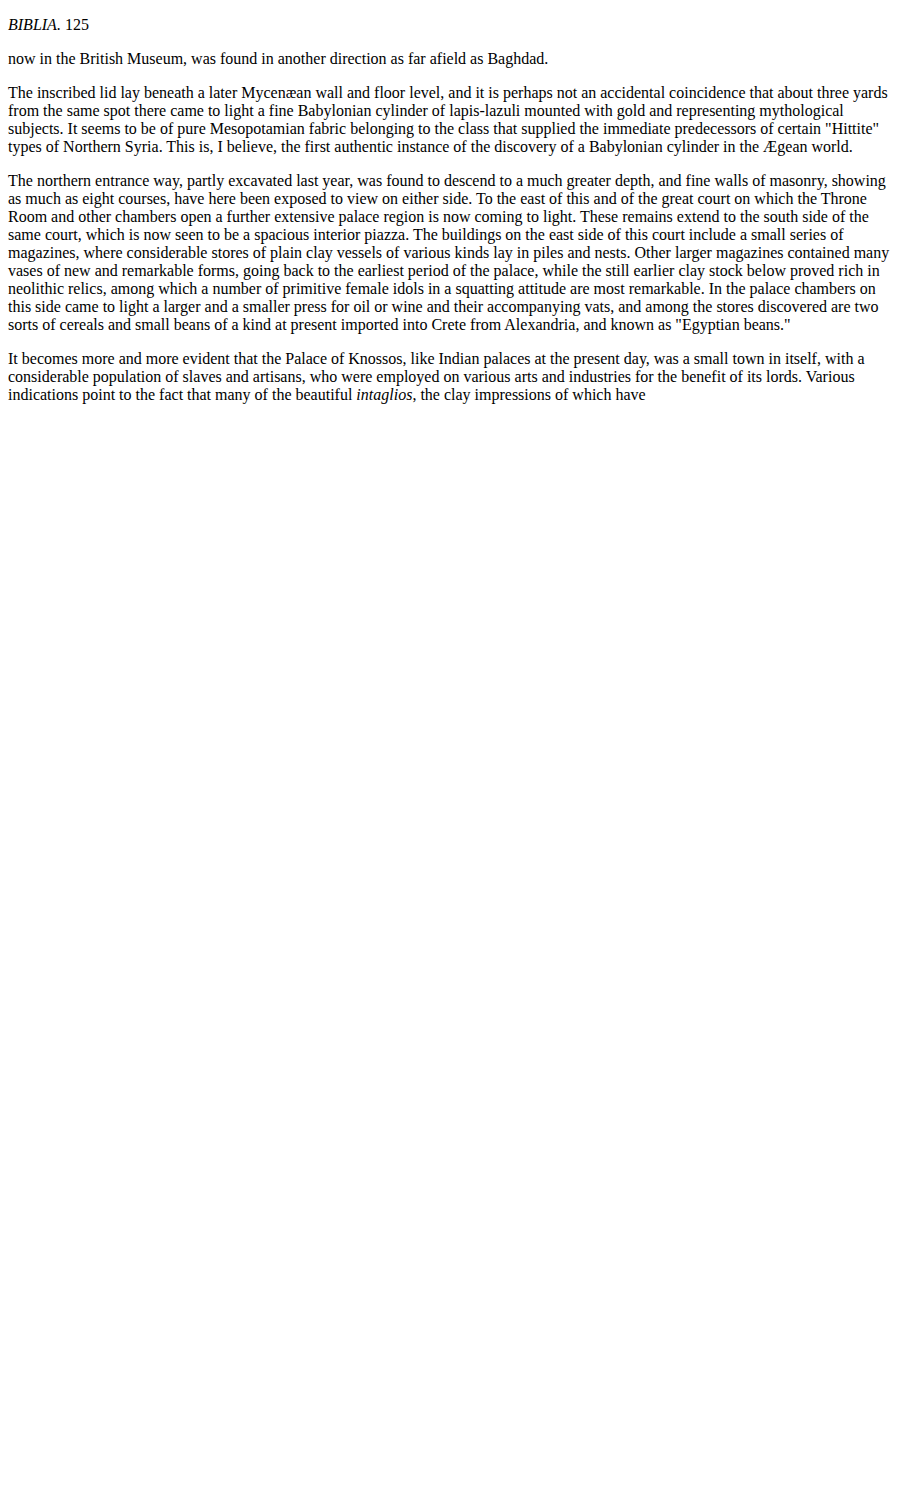BIBLIA. 125
now in the British Museum, was found in another direction as far afield as Baghdad.
The inscribed lid lay beneath a later Mycenæan wall and floor level, and it is perhaps not an accidental coincidence that about three yards from the same spot there came to light a fine Babylonian cylinder of lapis-lazuli mounted with gold and representing mythological subjects. It seems to be of pure Mesopotamian fabric belonging to the class that supplied the immediate predecessors of certain "Hittite" types of Northern Syria. This is, I believe, the first authentic instance of the discovery of a Babylonian cylinder in the Ægean world.
The northern entrance way, partly excavated last year, was found to descend to a much greater depth, and fine walls of masonry, showing as much as eight courses, have here been exposed to view on either side. To the east of this and of the great court on which the Throne Room and other chambers open a further extensive palace region is now coming to light. These remains extend to the south side of the same court, which is now seen to be a spacious interior piazza. The buildings on the east side of this court include a small series of magazines, where considerable stores of plain clay vessels of various kinds lay in piles and nests. Other larger magazines contained many vases of new and remarkable forms, going back to the earliest period of the palace, while the still earlier clay stock below proved rich in neolithic relics, among which a number of primitive female idols in a squatting attitude are most remarkable. In the palace chambers on this side came to light a larger and a smaller press for oil or wine and their accompanying vats, and among the stores discovered are two sorts of cereals and small beans of a kind at present imported into Crete from Alexandria, and known as "Egyptian beans."
It becomes more and more evident that the Palace of Knossos, like Indian palaces at the present day, was a small town in itself, with a considerable population of slaves and artisans, who were employed on various arts and industries for the benefit of its lords. Various indications point to the fact that many of the beautiful intaglios, the clay impressions of which have